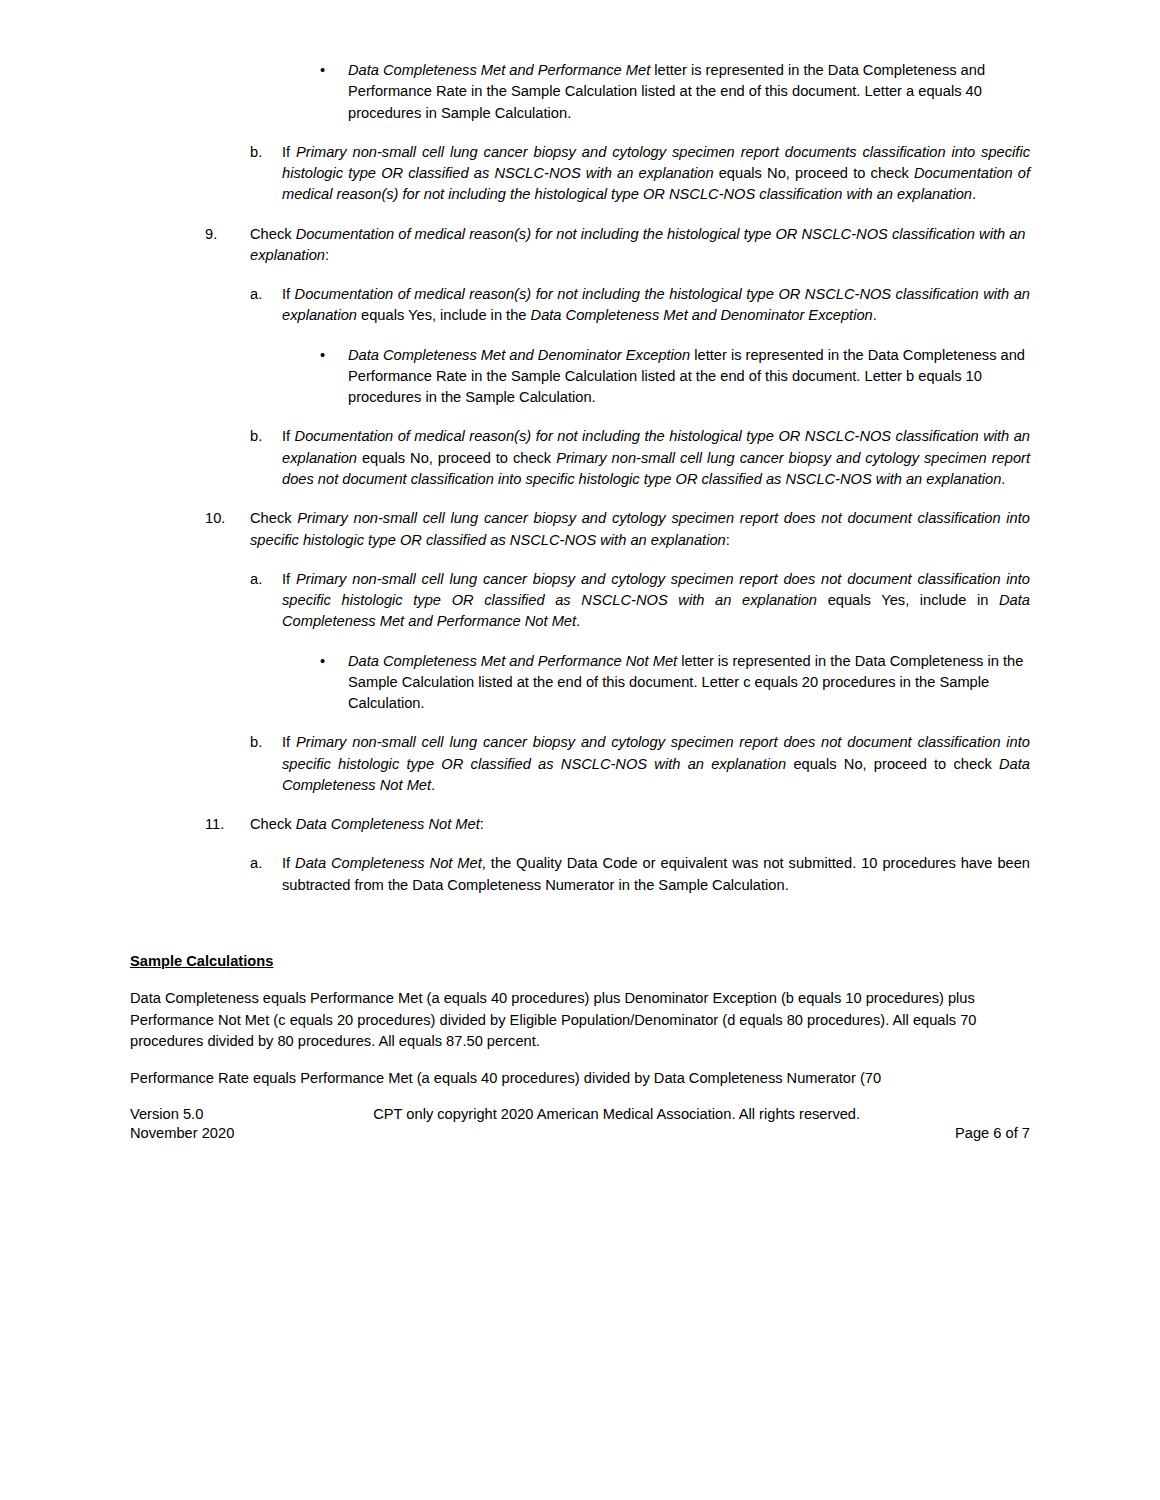•
Data Completeness Met and Performance Met letter is represented in the Data Completeness and Performance Rate in the Sample Calculation listed at the end of this document. Letter a equals 40 procedures in Sample Calculation.
b.
If Primary non-small cell lung cancer biopsy and cytology specimen report documents classification into specific histologic type OR classified as NSCLC-NOS with an explanation equals No, proceed to check Documentation of medical reason(s) for not including the histological type OR NSCLC-NOS classification with an explanation.
9.
Check Documentation of medical reason(s) for not including the histological type OR NSCLC-NOS classification with an explanation:
a.
If Documentation of medical reason(s) for not including the histological type OR NSCLC-NOS classification with an explanation equals Yes, include in the Data Completeness Met and Denominator Exception.
•
Data Completeness Met and Denominator Exception letter is represented in the Data Completeness and Performance Rate in the Sample Calculation listed at the end of this document. Letter b equals 10 procedures in the Sample Calculation.
b.
If Documentation of medical reason(s) for not including the histological type OR NSCLC-NOS classification with an explanation equals No, proceed to check Primary non-small cell lung cancer biopsy and cytology specimen report does not document classification into specific histologic type OR classified as NSCLC-NOS with an explanation.
10.
Check Primary non-small cell lung cancer biopsy and cytology specimen report does not document classification into specific histologic type OR classified as NSCLC-NOS with an explanation:
a.
If Primary non-small cell lung cancer biopsy and cytology specimen report does not document classification into specific histologic type OR classified as NSCLC-NOS with an explanation equals Yes, include in Data Completeness Met and Performance Not Met.
•
Data Completeness Met and Performance Not Met letter is represented in the Data Completeness in the Sample Calculation listed at the end of this document. Letter c equals 20 procedures in the Sample Calculation.
b.
If Primary non-small cell lung cancer biopsy and cytology specimen report does not document classification into specific histologic type OR classified as NSCLC-NOS with an explanation equals No, proceed to check Data Completeness Not Met.
11.
Check Data Completeness Not Met:
a.
If Data Completeness Not Met, the Quality Data Code or equivalent was not submitted. 10 procedures have been subtracted from the Data Completeness Numerator in the Sample Calculation.
Sample Calculations
Data Completeness equals Performance Met (a equals 40 procedures) plus Denominator Exception (b equals 10 procedures) plus Performance Not Met (c equals 20 procedures) divided by Eligible Population/Denominator (d equals 80 procedures). All equals 70 procedures divided by 80 procedures. All equals 87.50 percent.
Performance Rate equals Performance Met (a equals 40 procedures) divided by Data Completeness Numerator (70
Version 5.0
CPT only copyright 2020 American Medical Association. All rights reserved.
November 2020
Page 6 of 7